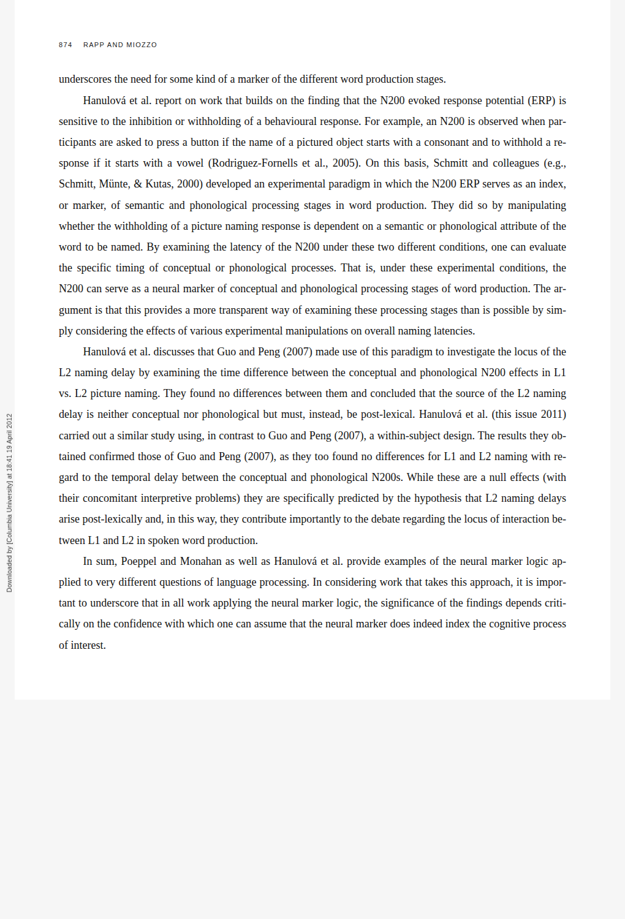Downloaded by [Columbia University] at 18:41 19 April 2012
874 RAPP AND MIOZZO
underscores the need for some kind of a marker of the different word production stages.
Hanulová et al. report on work that builds on the finding that the N200 evoked response potential (ERP) is sensitive to the inhibition or withholding of a behavioural response. For example, an N200 is observed when participants are asked to press a button if the name of a pictured object starts with a consonant and to withhold a response if it starts with a vowel (Rodriguez-Fornells et al., 2005). On this basis, Schmitt and colleagues (e.g., Schmitt, Münte, & Kutas, 2000) developed an experimental paradigm in which the N200 ERP serves as an index, or marker, of semantic and phonological processing stages in word production. They did so by manipulating whether the withholding of a picture naming response is dependent on a semantic or phonological attribute of the word to be named. By examining the latency of the N200 under these two different conditions, one can evaluate the specific timing of conceptual or phonological processes. That is, under these experimental conditions, the N200 can serve as a neural marker of conceptual and phonological processing stages of word production. The argument is that this provides a more transparent way of examining these processing stages than is possible by simply considering the effects of various experimental manipulations on overall naming latencies.
Hanulová et al. discusses that Guo and Peng (2007) made use of this paradigm to investigate the locus of the L2 naming delay by examining the time difference between the conceptual and phonological N200 effects in L1 vs. L2 picture naming. They found no differences between them and concluded that the source of the L2 naming delay is neither conceptual nor phonological but must, instead, be post-lexical. Hanulová et al. (this issue 2011) carried out a similar study using, in contrast to Guo and Peng (2007), a within-subject design. The results they obtained confirmed those of Guo and Peng (2007), as they too found no differences for L1 and L2 naming with regard to the temporal delay between the conceptual and phonological N200s. While these are a null effects (with their concomitant interpretive problems) they are specifically predicted by the hypothesis that L2 naming delays arise post-lexically and, in this way, they contribute importantly to the debate regarding the locus of interaction between L1 and L2 in spoken word production.
In sum, Poeppel and Monahan as well as Hanulová et al. provide examples of the neural marker logic applied to very different questions of language processing. In considering work that takes this approach, it is important to underscore that in all work applying the neural marker logic, the significance of the findings depends critically on the confidence with which one can assume that the neural marker does indeed index the cognitive process of interest.